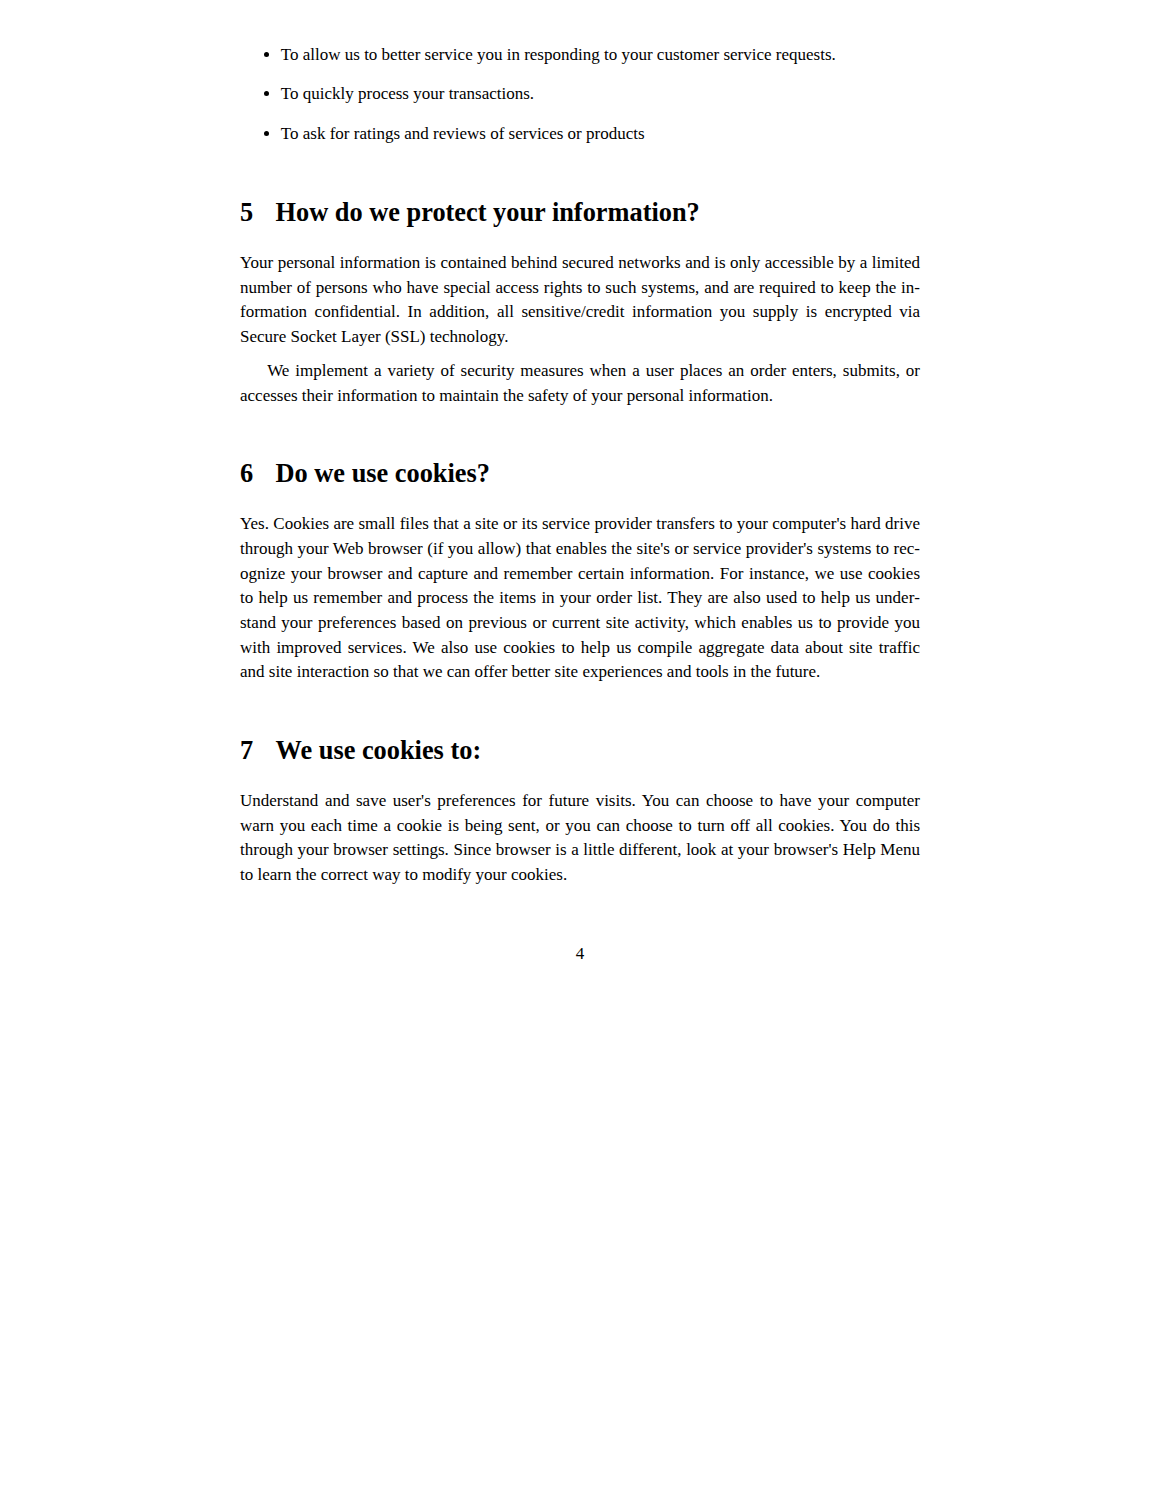To allow us to better service you in responding to your customer service requests.
To quickly process your transactions.
To ask for ratings and reviews of services or products
5 How do we protect your information?
Your personal information is contained behind secured networks and is only accessible by a limited number of persons who have special access rights to such systems, and are required to keep the information confidential. In addition, all sensitive/credit information you supply is encrypted via Secure Socket Layer (SSL) technology.
We implement a variety of security measures when a user places an order enters, submits, or accesses their information to maintain the safety of your personal information.
6 Do we use cookies?
Yes. Cookies are small files that a site or its service provider transfers to your computer's hard drive through your Web browser (if you allow) that enables the site's or service provider's systems to recognize your browser and capture and remember certain information. For instance, we use cookies to help us remember and process the items in your order list. They are also used to help us understand your preferences based on previous or current site activity, which enables us to provide you with improved services. We also use cookies to help us compile aggregate data about site traffic and site interaction so that we can offer better site experiences and tools in the future.
7 We use cookies to:
Understand and save user's preferences for future visits. You can choose to have your computer warn you each time a cookie is being sent, or you can choose to turn off all cookies. You do this through your browser settings. Since browser is a little different, look at your browser's Help Menu to learn the correct way to modify your cookies.
4